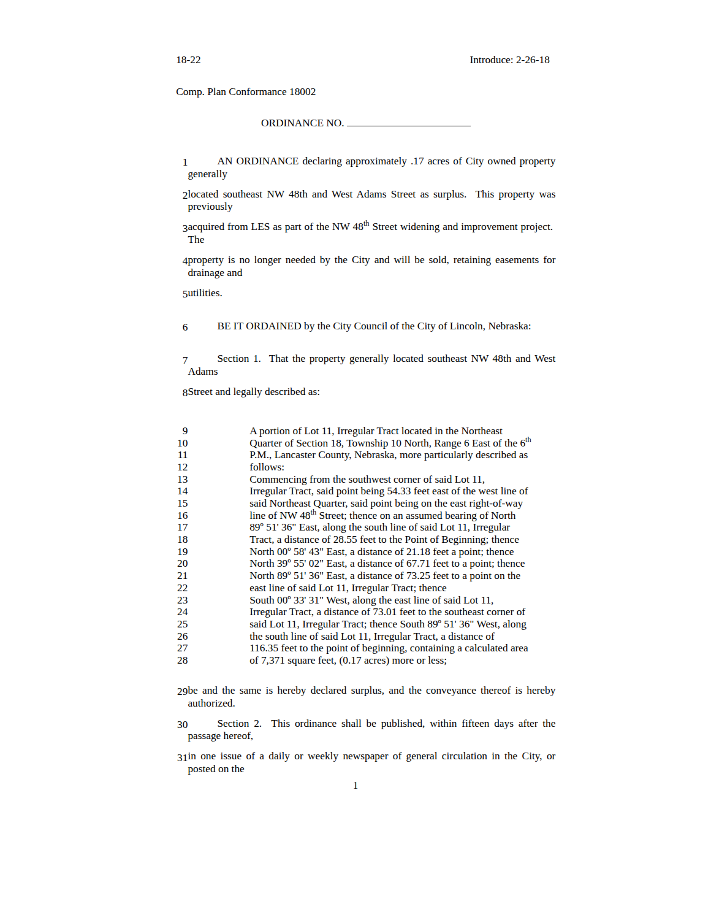18-22
Introduce: 2-26-18
Comp. Plan Conformance 18002
ORDINANCE NO.
| 1 | AN ORDINANCE declaring approximately .17 acres of City owned property generally |
| 2 | located southeast NW 48th and West Adams Street as surplus. This property was previously |
| 3 | acquired from LES as part of the NW 48 th Street widening and improvement project. The |
| 4 | property is no longer needed by the City and will be sold, retaining easements for drainage and |
| 5 | utilities. |
| 6 | BE IT ORDAINED by the City Council of the City of Lincoln, Nebraska: |
| 7 | Section 1. That the property generally located southeast NW 48th and West Adams |
| 8 | Street and legally described as: |
| 9 | A portion of Lot 11, Irregular Tract located in the Northeast |
| 10 | Quarter of Section 18, Township 10 North, Range 6 East of the 6 th |
| 11 | P.M., Lancaster County, Nebraska, more particularly described as |
| 12 | follows: |
| 13 | Commencing from the southwest corner of said Lot 11, |
| 14 | Irregular Tract, said point being 54.33 feet east of the west line of |
| 15 | said Northeast Quarter, said point being on the east right-of-way |
| 16 | line of NW 48 th Street; thence on an assumed bearing of North |
| 17 | 89º 51' 36" East, along the south line of said Lot 11, Irregular |
| 18 | Tract, a distance of 28.55 feet to the Point of Beginning; thence |
| 19 | North 00º 58' 43" East, a distance of 21.18 feet a point; thence |
| 20 | North 39º 55' 02" East, a distance of 67.71 feet to a point; thence |
| 21 | North 89º 51' 36" East, a distance of 73.25 feet to a point on the |
| 22 | east line of said Lot 11, Irregular Tract; thence |
| 23 | South 00º 33' 31" West, along the east line of said Lot 11, |
| 24 | Irregular Tract, a distance of 73.01 feet to the southeast corner of |
| 25 | said Lot 11, Irregular Tract; thence South 89º 51' 36" West, along |
| 26 | the south line of said Lot 11, Irregular Tract, a distance of |
| 27 | 116.35 feet to the point of beginning, containing a calculated area |
| 28 | of 7,371 square feet, (0.17 acres) more or less; |
| 29 | be and the same is hereby declared surplus, and the conveyance thereof is hereby authorized. |
| 30 | Section 2. This ordinance shall be published, within fifteen days after the passage hereof, |
| 31 | in one issue of a daily or weekly newspaper of general circulation in the City, or posted on the |
1